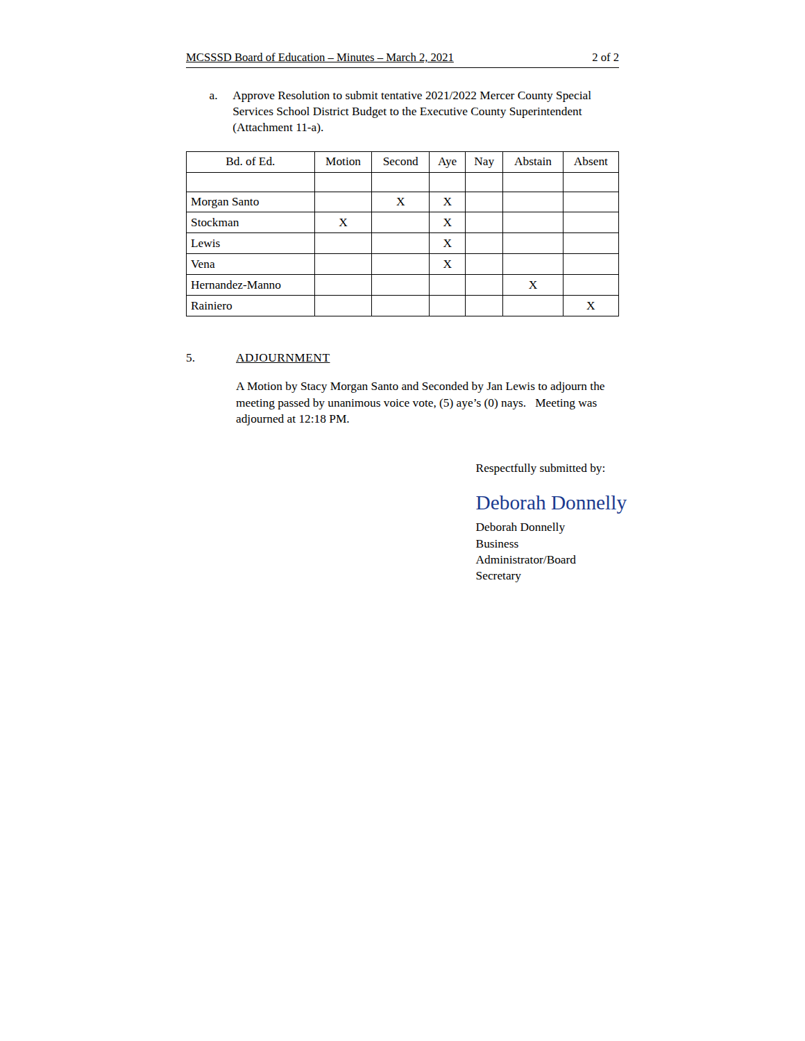MCSSSD Board of Education – Minutes – March 2, 2021
2 of 2
a.
Approve Resolution to submit tentative 2021/2022 Mercer County Special Services School District Budget to the Executive County Superintendent (Attachment 11-a).
| Bd. of Ed. | Motion | Second | Aye | Nay | Abstain | Absent |
| --- | --- | --- | --- | --- | --- | --- |
| Morgan Santo | | X | X | | | |
| Stockman | X | | X | | | |
| Lewis | | | X | | | |
| Vena | | | X | | | |
| Hernandez-Manno | | | | | X | |
| Rainiero | | | | | | X |
5.
ADJOURNMENT
A Motion by Stacy Morgan Santo and Seconded by Jan Lewis to adjourn the meeting passed by unanimous voice vote, (5) aye’s (0) nays. Meeting was adjourned at 12:18 PM.
Respectfully submitted by:
Deborah Donnelly
Deborah Donnelly
Business Administrator/Board Secretary